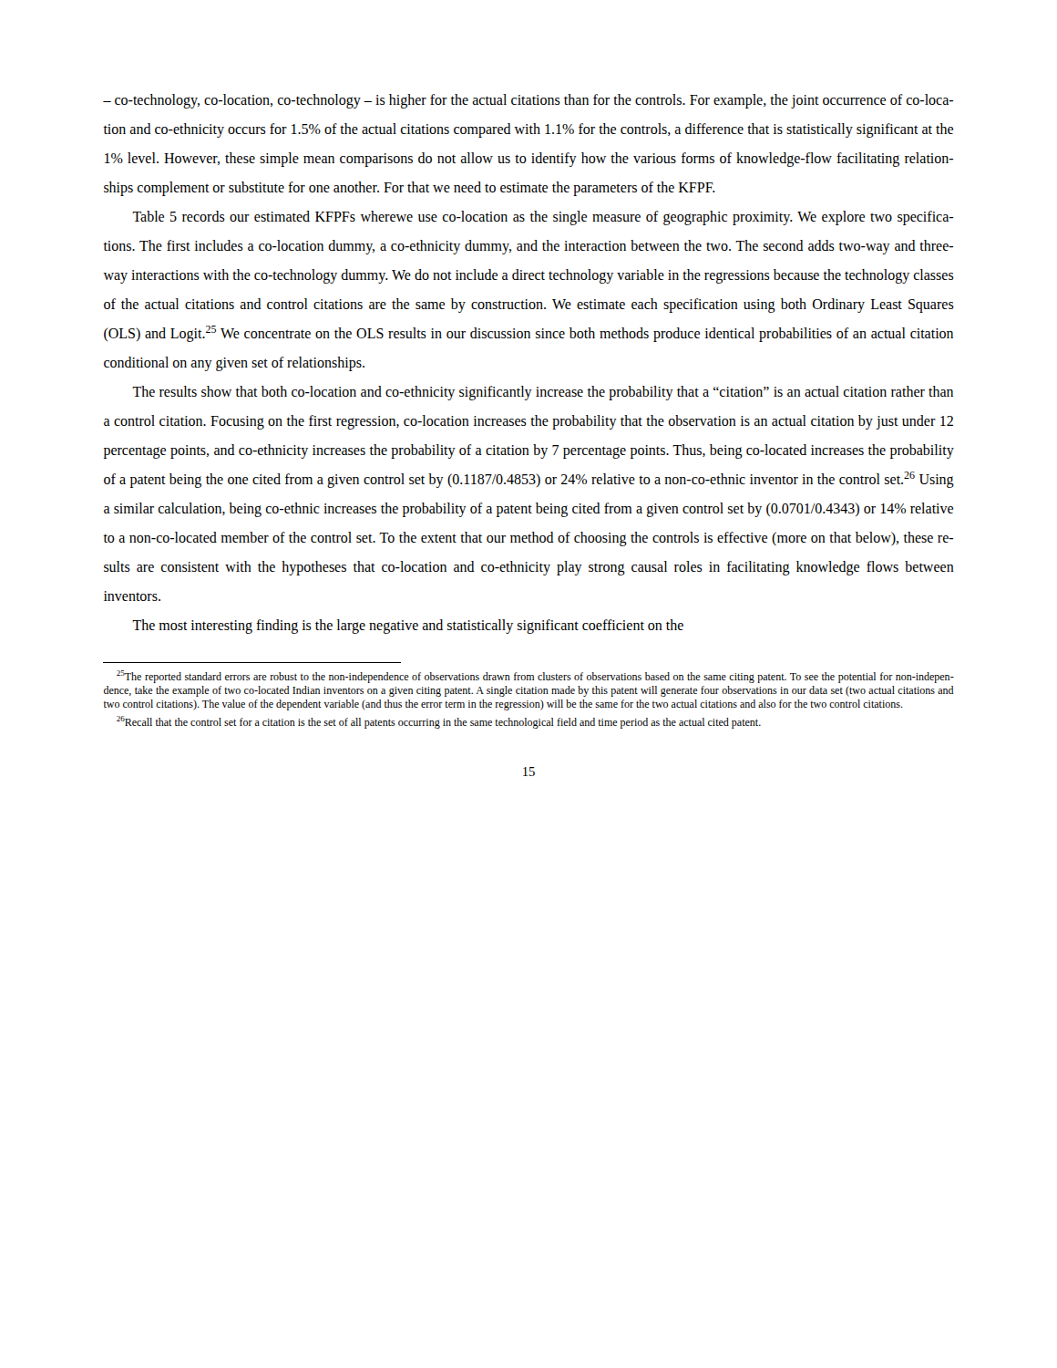– co-technology, co-location, co-technology – is higher for the actual citations than for the controls. For example, the joint occurrence of co-location and co-ethnicity occurs for 1.5% of the actual citations compared with 1.1% for the controls, a difference that is statistically significant at the 1% level. However, these simple mean comparisons do not allow us to identify how the various forms of knowledge-flow facilitating relationships complement or substitute for one another. For that we need to estimate the parameters of the KFPF.
Table 5 records our estimated KFPFs wherewe use co-location as the single measure of geographic proximity. We explore two specifications. The first includes a co-location dummy, a co-ethnicity dummy, and the interaction between the two. The second adds two-way and three-way interactions with the co-technology dummy. We do not include a direct technology variable in the regressions because the technology classes of the actual citations and control citations are the same by construction. We estimate each specification using both Ordinary Least Squares (OLS) and Logit.25 We concentrate on the OLS results in our discussion since both methods produce identical probabilities of an actual citation conditional on any given set of relationships.
The results show that both co-location and co-ethnicity significantly increase the probability that a “citation” is an actual citation rather than a control citation. Focusing on the first regression, co-location increases the probability that the observation is an actual citation by just under 12 percentage points, and co-ethnicity increases the probability of a citation by 7 percentage points. Thus, being co-located increases the probability of a patent being the one cited from a given control set by (0.1187/0.4853) or 24% relative to a non-co-ethnic inventor in the control set.26 Using a similar calculation, being co-ethnic increases the probability of a patent being cited from a given control set by (0.0701/0.4343) or 14% relative to a non-co-located member of the control set. To the extent that our method of choosing the controls is effective (more on that below), these results are consistent with the hypotheses that co-location and co-ethnicity play strong causal roles in facilitating knowledge flows between inventors.
The most interesting finding is the large negative and statistically significant coefficient on the
25The reported standard errors are robust to the non-independence of observations drawn from clusters of observations based on the same citing patent. To see the potential for non-independence, take the example of two co-located Indian inventors on a given citing patent. A single citation made by this patent will generate four observations in our data set (two actual citations and two control citations). The value of the dependent variable (and thus the error term in the regression) will be the same for the two actual citations and also for the two control citations.
26Recall that the control set for a citation is the set of all patents occurring in the same technological field and time period as the actual cited patent.
15